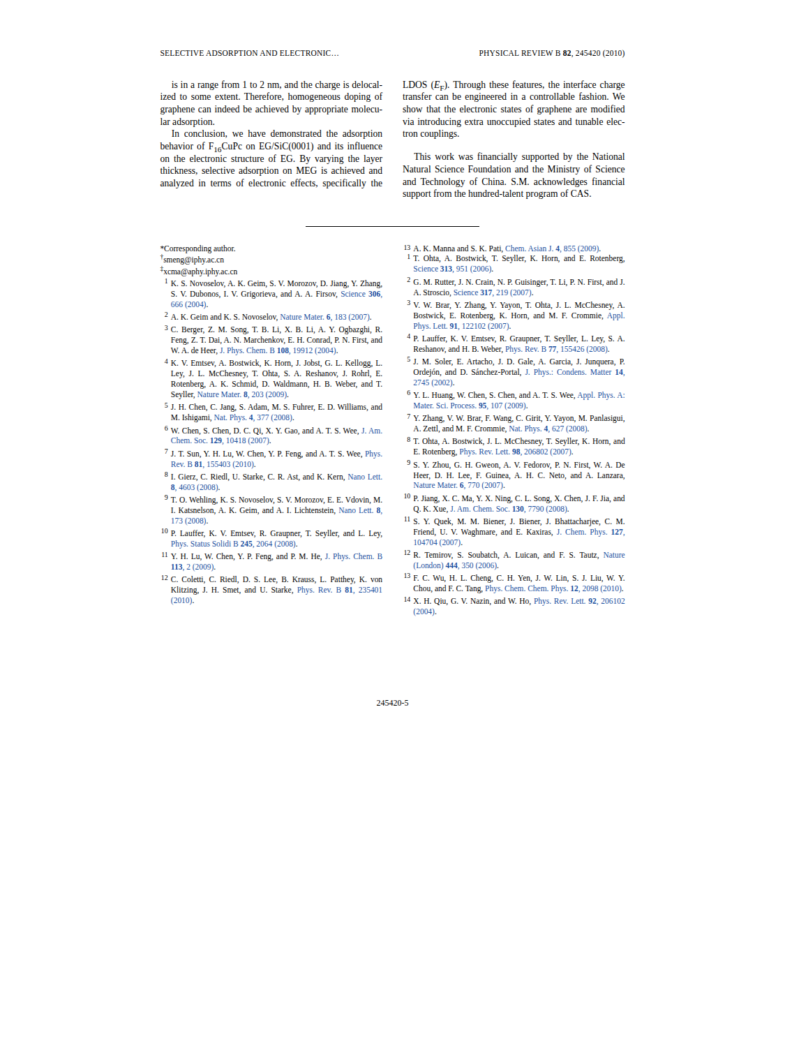Selective adsorption and electronic…
Physical Review B 82, 245420 (2010)
is in a range from 1 to 2 nm, and the charge is delocalized to some extent. Therefore, homogeneous doping of graphene can indeed be achieved by appropriate molecular adsorption.
In conclusion, we have demonstrated the adsorption behavior of F16CuPc on EG/SiC(0001) and its influence on the electronic structure of EG. By varying the layer thickness, selective adsorption on MEG is achieved and analyzed in terms of electronic effects, specifically the LDOS (EF). Through these features, the interface charge transfer can be engineered in a controllable fashion. We show that the electronic states of graphene are modified via introducing extra unoccupied states and tunable electron couplings.
This work was financially supported by the National Natural Science Foundation and the Ministry of Science and Technology of China. S.M. acknowledges financial support from the hundred-talent program of CAS.
*Corresponding author.
†smeng@iphy.ac.cn
‡xcma@aphy.iphy.ac.cn
K. S. Novoselov, A. K. Geim, S. V. Morozov, D. Jiang, Y. Zhang, S. V. Dubonos, I. V. Grigorieva, and A. A. Firsov, Science 306, 666 (2004).
A. K. Geim and K. S. Novoselov, Nature Mater. 6, 183 (2007).
C. Berger, Z. M. Song, T. B. Li, X. B. Li, A. Y. Ogbazghi, R. Feng, Z. T. Dai, A. N. Marchenkov, E. H. Conrad, P. N. First, and W. A. de Heer, J. Phys. Chem. B 108, 19912 (2004).
K. V. Emtsev, A. Bostwick, K. Horn, J. Jobst, G. L. Kellogg, L. Ley, J. L. McChesney, T. Ohta, S. A. Reshanov, J. Rohrl, E. Rotenberg, A. K. Schmid, D. Waldmann, H. B. Weber, and T. Seyller, Nature Mater. 8, 203 (2009).
J. H. Chen, C. Jang, S. Adam, M. S. Fuhrer, E. D. Williams, and M. Ishigami, Nat. Phys. 4, 377 (2008).
W. Chen, S. Chen, D. C. Qi, X. Y. Gao, and A. T. S. Wee, J. Am. Chem. Soc. 129, 10418 (2007).
J. T. Sun, Y. H. Lu, W. Chen, Y. P. Feng, and A. T. S. Wee, Phys. Rev. B 81, 155403 (2010).
I. Gierz, C. Riedl, U. Starke, C. R. Ast, and K. Kern, Nano Lett. 8, 4603 (2008).
T. O. Wehling, K. S. Novoselov, S. V. Morozov, E. E. Vdovin, M. I. Katsnelson, A. K. Geim, and A. I. Lichtenstein, Nano Lett. 8, 173 (2008).
P. Lauffer, K. V. Emtsev, R. Graupner, T. Seyller, and L. Ley, Phys. Status Solidi B 245, 2064 (2008).
Y. H. Lu, W. Chen, Y. P. Feng, and P. M. He, J. Phys. Chem. B 113, 2 (2009).
C. Coletti, C. Riedl, D. S. Lee, B. Krauss, L. Patthey, K. von Klitzing, J. H. Smet, and U. Starke, Phys. Rev. B 81, 235401 (2010).
A. K. Manna and S. K. Pati, Chem. Asian J. 4, 855 (2009).
T. Ohta, A. Bostwick, T. Seyller, K. Horn, and E. Rotenberg, Science 313, 951 (2006).
G. M. Rutter, J. N. Crain, N. P. Guisinger, T. Li, P. N. First, and J. A. Stroscio, Science 317, 219 (2007).
V. W. Brar, Y. Zhang, Y. Yayon, T. Ohta, J. L. McChesney, A. Bostwick, E. Rotenberg, K. Horn, and M. F. Crommie, Appl. Phys. Lett. 91, 122102 (2007).
P. Lauffer, K. V. Emtsev, R. Graupner, T. Seyller, L. Ley, S. A. Reshanov, and H. B. Weber, Phys. Rev. B 77, 155426 (2008).
J. M. Soler, E. Artacho, J. D. Gale, A. Garcia, J. Junquera, P. Ordejón, and D. Sánchez-Portal, J. Phys.: Condens. Matter 14, 2745 (2002).
Y. L. Huang, W. Chen, S. Chen, and A. T. S. Wee, Appl. Phys. A: Mater. Sci. Process. 95, 107 (2009).
Y. Zhang, V. W. Brar, F. Wang, C. Girit, Y. Yayon, M. Panlasigui, A. Zettl, and M. F. Crommie, Nat. Phys. 4, 627 (2008).
T. Ohta, A. Bostwick, J. L. McChesney, T. Seyller, K. Horn, and E. Rotenberg, Phys. Rev. Lett. 98, 206802 (2007).
S. Y. Zhou, G. H. Gweon, A. V. Fedorov, P. N. First, W. A. De Heer, D. H. Lee, F. Guinea, A. H. C. Neto, and A. Lanzara, Nature Mater. 6, 770 (2007).
P. Jiang, X. C. Ma, Y. X. Ning, C. L. Song, X. Chen, J. F. Jia, and Q. K. Xue, J. Am. Chem. Soc. 130, 7790 (2008).
S. Y. Quek, M. M. Biener, J. Biener, J. Bhattacharjee, C. M. Friend, U. V. Waghmare, and E. Kaxiras, J. Chem. Phys. 127, 104704 (2007).
R. Temirov, S. Soubatch, A. Luican, and F. S. Tautz, Nature (London) 444, 350 (2006).
F. C. Wu, H. L. Cheng, C. H. Yen, J. W. Lin, S. J. Liu, W. Y. Chou, and F. C. Tang, Phys. Chem. Chem. Phys. 12, 2098 (2010).
X. H. Qiu, G. V. Nazin, and W. Ho, Phys. Rev. Lett. 92, 206102 (2004).
245420-5